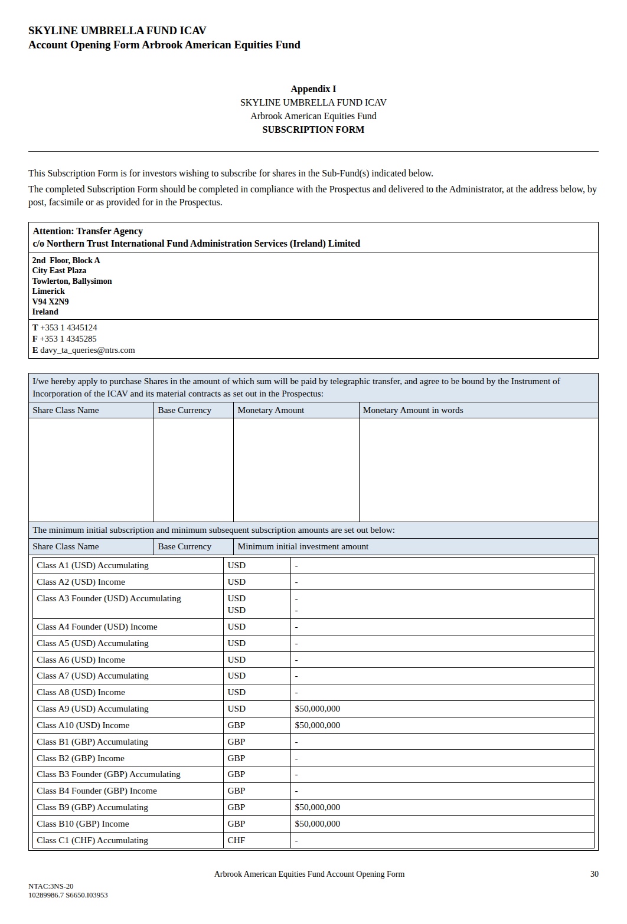SKYLINE UMBRELLA FUND ICAV
Account Opening Form Arbrook American Equities Fund
Appendix I
SKYLINE UMBRELLA FUND ICAV
Arbrook American Equities Fund
SUBSCRIPTION FORM
This Subscription Form is for investors wishing to subscribe for shares in the Sub-Fund(s) indicated below.
The completed Subscription Form should be completed in compliance with the Prospectus and delivered to the Administrator, at the address below, by post, facsimile or as provided for in the Prospectus.
| Attention: Transfer Agency c/o Northern Trust International Fund Administration Services (Ireland) Limited |
| 2nd Floor, Block A City East Plaza Towlerton, Ballysimon Limerick V94 X2N9 Ireland |
| T +353 1 4345124 F +353 1 4345285 E davy_ta_queries@ntrs.com |
| I/we hereby apply to purchase Shares in the amount of which sum will be paid by telegraphic transfer, and agree to be bound by the Instrument of Incorporation of the ICAV and its material contracts as set out in the Prospectus: |
| Share Class Name | Base Currency | Monetary Amount | Monetary Amount in words |
| The minimum initial subscription and minimum subsequent subscription amounts are set out below: |
| Share Class Name | Base Currency | Minimum initial investment amount |
| / Class A1 (USD) Accumulating / USD / - / / Class A2 (USD) Income / USD / - / / Class A3 Founder (USD) Accumulating / USD USD / - - / / Class A4 Founder (USD) Income / USD / - / / Class A5 (USD) Accumulating / USD / - / / Class A6 (USD) Income / USD / - / / Class A7 (USD) Accumulating / USD / - / / Class A8 (USD) Income / USD / - / / Class A9 (USD) Accumulating / USD / $50,000,000 / / Class A10 (USD) Income / GBP / $50,000,000 / / Class B1 (GBP) Accumulating / GBP / - / / Class B2 (GBP) Income / GBP / - / / Class B3 Founder (GBP) Accumulating / GBP / - / / Class B4 Founder (GBP) Income / GBP / - / / Class B9 (GBP) Accumulating / GBP / $50,000,000 / / Class B10 (GBP) Income / GBP / $50,000,000 / / Class C1 (CHF) Accumulating / CHF / - / |
Arbrook American Equities Fund Account Opening Form
30
NTAC:3NS-20
10289986.7 S6650.I03953